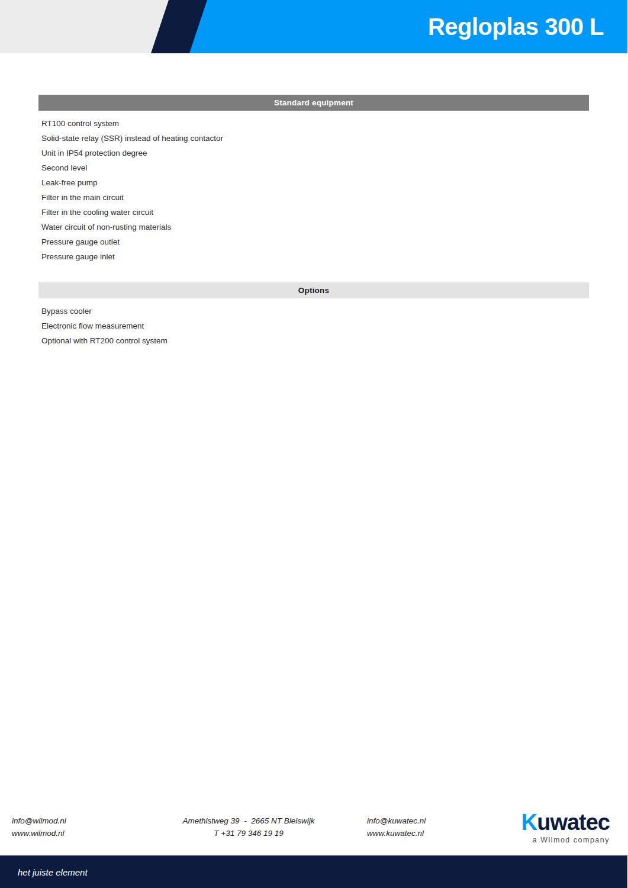Regloplas 300 L
Standard equipment
RT100 control system
Solid-state relay (SSR) instead of heating contactor
Unit in IP54 protection degree
Second level
Leak-free pump
Filter in the main circuit
Filter in the cooling water circuit
Water circuit of non-rusting materials
Pressure gauge outlet
Pressure gauge inlet
Options
Bypass cooler
Electronic flow measurement
Optional with RT200 control system
info@wilmod.nl
www.wilmod.nl
Amethistweg 39 - 2665 NT Bleiswijk
T +31 79 346 19 19
info@kuwatec.nl
www.kuwatec.nl
Kuwatec
a Wilmod company
het juiste element